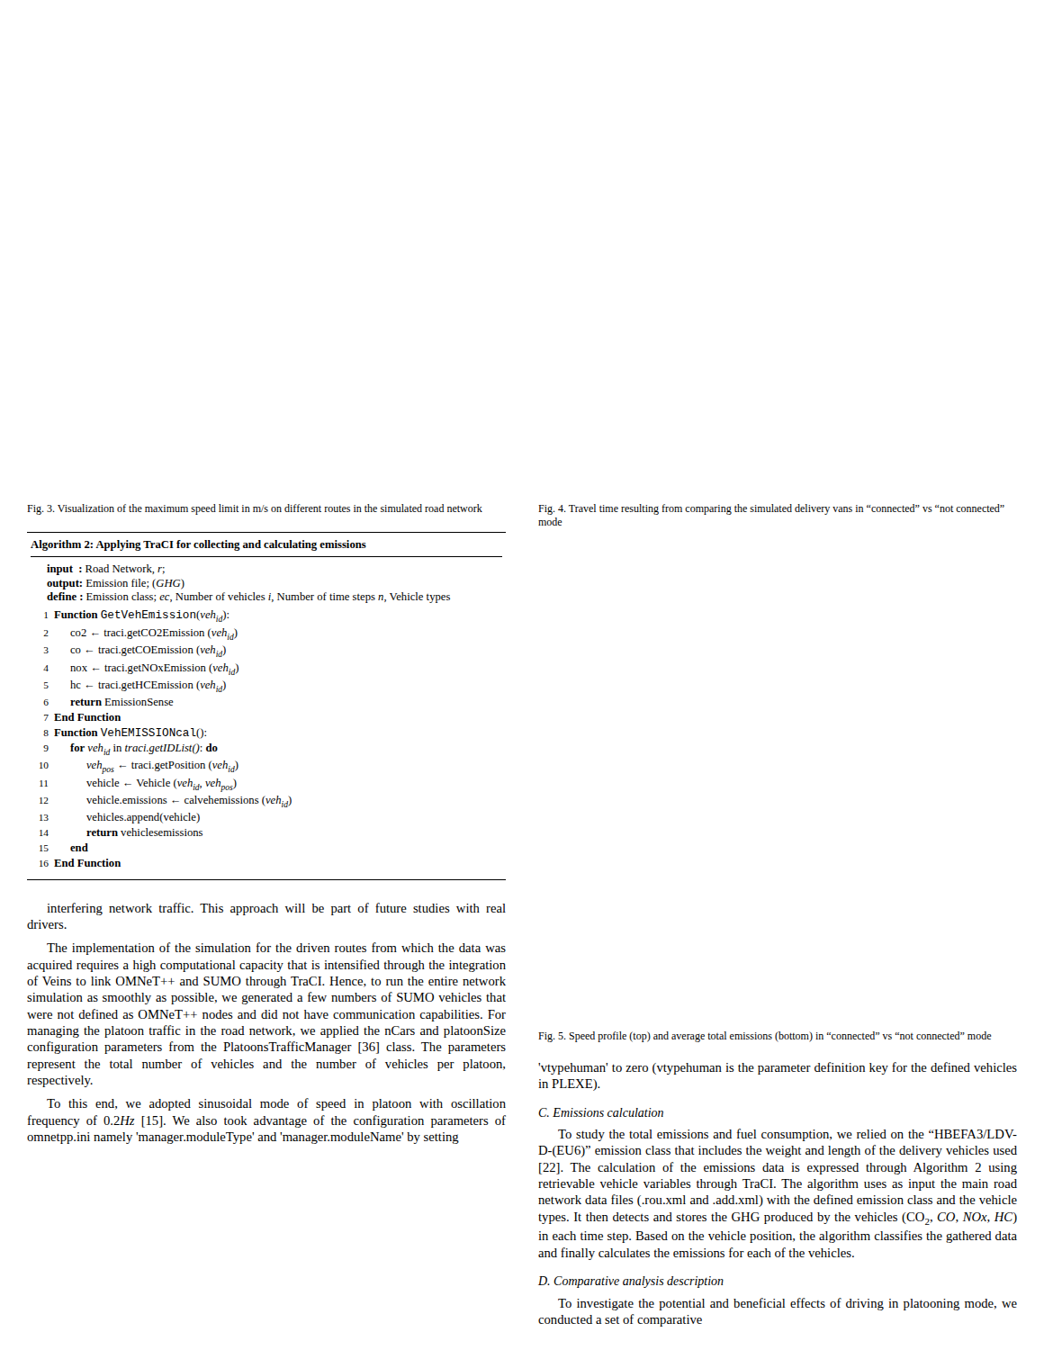Fig. 3. Visualization of the maximum speed limit in m/s on different routes in the simulated road network
Algorithm 2: Applying TraCI for collecting and calculating emissions
input : Road Network, r;
output: Emission file; (GHG)
define : Emission class; ec, Number of vehicles i, Number of time steps n, Vehicle types
Function GetVehEmission(vehid):
co2 ← traci.getCO2Emission (vehid)
co ← traci.getCOEmission (vehid)
nox ← traci.getNOxEmission (vehid)
hc ← traci.getHCEmission (vehid)
return EmissionSense
End Function
Function VehEMISSIONcal():
for vehid in traci.getIDList(): do
vehpos ← traci.getPosition (vehid)
vehicle ← Vehicle (vehid, vehpos)
vehicle.emissions ← calvehemissions (vehid)
vehicles.append(vehicle)
return vehiclesemissions
end
End Function
interfering network traffic. This approach will be part of future studies with real drivers.
The implementation of the simulation for the driven routes from which the data was acquired requires a high computational capacity that is intensified through the integration of Veins to link OMNeT++ and SUMO through TraCI. Hence, to run the entire network simulation as smoothly as possible, we generated a few numbers of SUMO vehicles that were not defined as OMNeT++ nodes and did not have communication capabilities. For managing the platoon traffic in the road network, we applied the nCars and platoonSize configuration parameters from the PlatoonsTrafficManager [36] class. The parameters represent the total number of vehicles and the number of vehicles per platoon, respectively.
To this end, we adopted sinusoidal mode of speed in platoon with oscillation frequency of 0.2Hz [15]. We also took advantage of the configuration parameters of omnetpp.ini namely 'manager.moduleType' and 'manager.moduleName' by setting
Fig. 4. Travel time resulting from comparing the simulated delivery vans in “connected” vs “not connected” mode
Fig. 5. Speed profile (top) and average total emissions (bottom) in “connected” vs “not connected” mode
'vtypehuman' to zero (vtypehuman is the parameter definition key for the defined vehicles in PLEXE).
C. Emissions calculation
To study the total emissions and fuel consumption, we relied on the “HBEFA3/LDV-D-(EU6)” emission class that includes the weight and length of the delivery vehicles used [22]. The calculation of the emissions data is expressed through Algorithm 2 using retrievable vehicle variables through TraCI. The algorithm uses as input the main road network data files (.rou.xml and .add.xml) with the defined emission class and the vehicle types. It then detects and stores the GHG produced by the vehicles (CO2, CO, NOx, HC) in each time step. Based on the vehicle position, the algorithm classifies the gathered data and finally calculates the emissions for each of the vehicles.
D. Comparative analysis description
To investigate the potential and beneficial effects of driving in platooning mode, we conducted a set of comparative